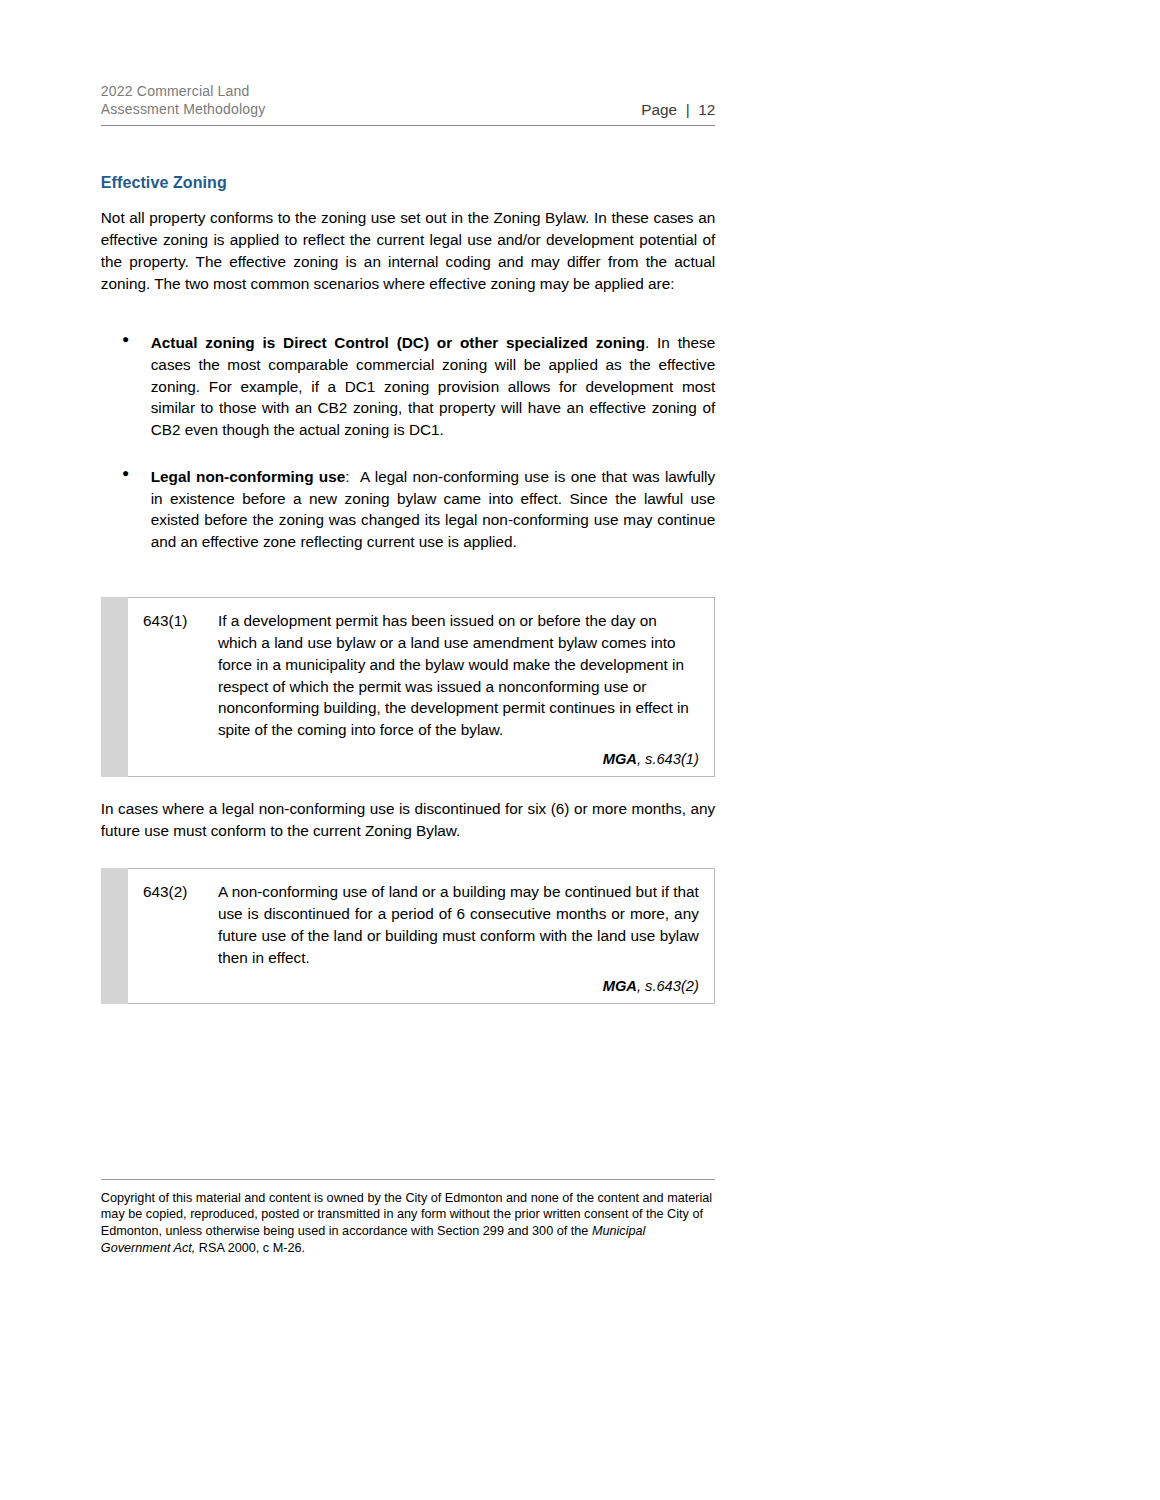2022 Commercial Land
Assessment Methodology
Page | 12
Effective Zoning
Not all property conforms to the zoning use set out in the Zoning Bylaw. In these cases an effective zoning is applied to reflect the current legal use and/or development potential of the property. The effective zoning is an internal coding and may differ from the actual zoning. The two most common scenarios where effective zoning may be applied are:
Actual zoning is Direct Control (DC) or other specialized zoning. In these cases the most comparable commercial zoning will be applied as the effective zoning. For example, if a DC1 zoning provision allows for development most similar to those with an CB2 zoning, that property will have an effective zoning of CB2 even though the actual zoning is DC1.
Legal non-conforming use: A legal non-conforming use is one that was lawfully in existence before a new zoning bylaw came into effect. Since the lawful use existed before the zoning was changed its legal non-conforming use may continue and an effective zone reflecting current use is applied.
643(1)
If a development permit has been issued on or before the day on which a land use bylaw or a land use amendment bylaw comes into force in a municipality and the bylaw would make the development in respect of which the permit was issued a nonconforming use or nonconforming building, the development permit continues in effect in spite of the coming into force of the bylaw.
MGA, s.643(1)
In cases where a legal non-conforming use is discontinued for six (6) or more months, any future use must conform to the current Zoning Bylaw.
643(2)
A non-conforming use of land or a building may be continued but if that use is discontinued for a period of 6 consecutive months or more, any future use of the land or building must conform with the land use bylaw then in effect.
MGA, s.643(2)
Copyright of this material and content is owned by the City of Edmonton and none of the content and material may be copied, reproduced, posted or transmitted in any form without the prior written consent of the City of Edmonton, unless otherwise being used in accordance with Section 299 and 300 of the Municipal Government Act, RSA 2000, c M-26.